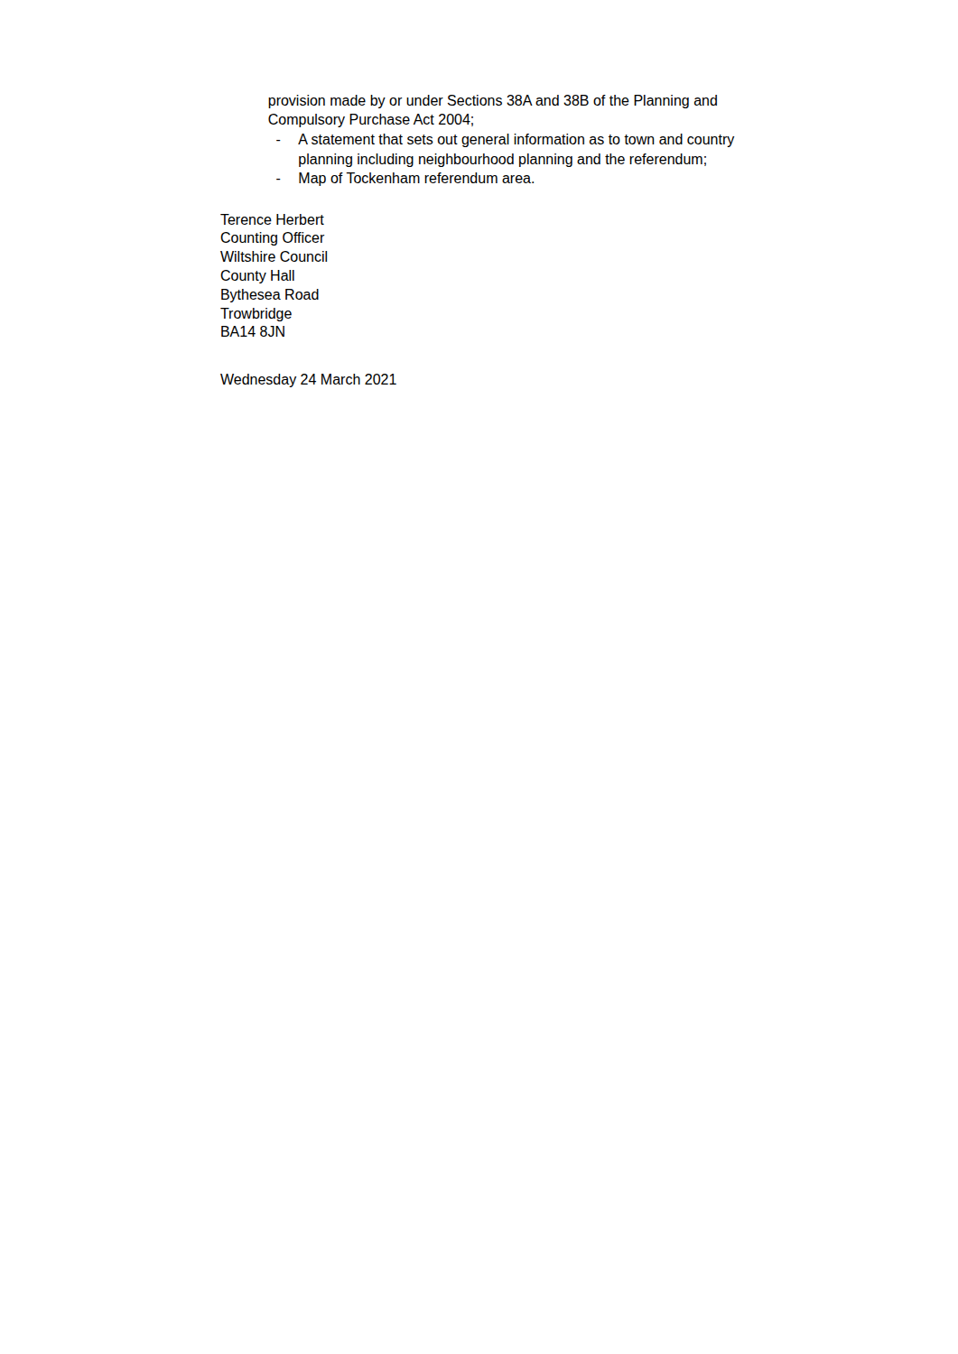provision made by or under Sections 38A and 38B of the Planning and Compulsory Purchase Act 2004;
A statement that sets out general information as to town and country planning including neighbourhood planning and the referendum;
Map of Tockenham referendum area.
Terence Herbert
Counting Officer
Wiltshire Council
County Hall
Bythesea Road
Trowbridge
BA14 8JN
Wednesday 24 March 2021